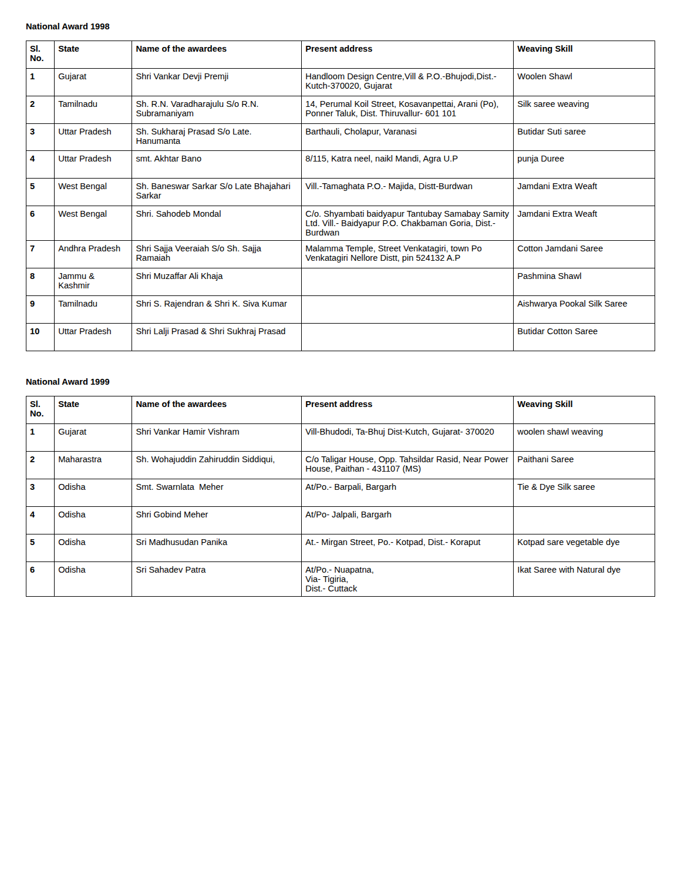National Award 1998
| Sl. No. | State | Name of the awardees | Present address | Weaving Skill |
| --- | --- | --- | --- | --- |
| 1 | Gujarat | Shri Vankar Devji Premji | Handloom Design Centre,Vill & P.O.-Bhujodi,Dist.-Kutch-370020, Gujarat | Woolen Shawl |
| 2 | Tamilnadu | Sh. R.N. Varadharajulu S/o R.N. Subramaniyam | 14, Perumal Koil Street, Kosavanpettai, Arani (Po), Ponner Taluk, Dist. Thiruvallur- 601 101 | Silk saree weaving |
| 3 | Uttar Pradesh | Sh. Sukharaj Prasad S/o Late. Hanumanta | Barthauli, Cholapur, Varanasi | Butidar Suti saree |
| 4 | Uttar Pradesh | smt. Akhtar Bano | 8/115, Katra neel, naikl Mandi, Agra U.P | punja Duree |
| 5 | West Bengal | Sh. Baneswar Sarkar S/o Late Bhajahari Sarkar | Vill.-Tamaghata P.O.- Majida, Distt-Burdwan | Jamdani Extra Weaft |
| 6 | West Bengal | Shri. Sahodeb Mondal | C/o. Shyambati baidyapur Tantubay Samabay Samity Ltd. Vill.- Baidyapur P.O. Chakbaman Goria, Dist.- Burdwan | Jamdani Extra Weaft |
| 7 | Andhra Pradesh | Shri Sajja Veeraiah S/o Sh. Sajja Ramaiah | Malamma Temple, Street Venkatagiri, town Po Venkatagiri Nellore Distt, pin 524132 A.P | Cotton Jamdani Saree |
| 8 | Jammu & Kashmir | Shri Muzaffar Ali Khaja | | Pashmina Shawl |
| 9 | Tamilnadu | Shri S. Rajendran & Shri K. Siva Kumar | | Aishwarya Pookal Silk Saree |
| 10 | Uttar Pradesh | Shri Lalji Prasad & Shri Sukhraj Prasad | | Butidar Cotton Saree |
National Award 1999
| Sl. No. | State | Name of the awardees | Present address | Weaving Skill |
| --- | --- | --- | --- | --- |
| 1 | Gujarat | Shri Vankar Hamir Vishram | Vill-Bhudodi, Ta-Bhuj Dist-Kutch, Gujarat- 370020 | woolen shawl weaving |
| 2 | Maharastra | Sh. Wohajuddin Zahiruddin Siddiqui, | C/o Taligar House, Opp. Tahsildar Rasid, Near Power House, Paithan - 431107 (MS) | Paithani Saree |
| 3 | Odisha | Smt. Swarnlata Meher | At/Po.- Barpali, Bargarh | Tie & Dye Silk saree |
| 4 | Odisha | Shri Gobind Meher | At/Po- Jalpali, Bargarh | |
| 5 | Odisha | Sri Madhusudan Panika | At.- Mirgan Street, Po.- Kotpad, Dist.- Koraput | Kotpad sare vegetable dye |
| 6 | Odisha | Sri Sahadev Patra | At/Po.- Nuapatna, Via- Tigiria, Dist.- Cuttack | Ikat Saree with Natural dye |